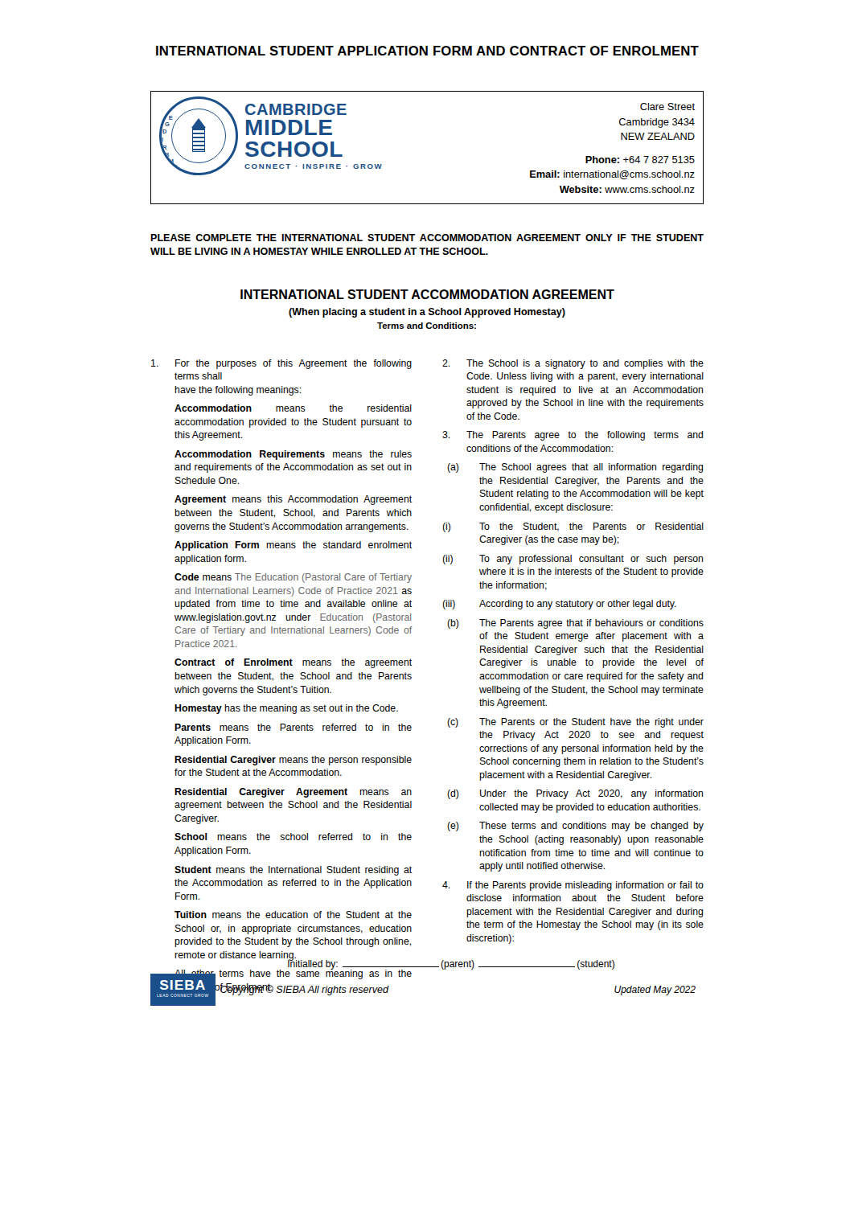INTERNATIONAL STUDENT APPLICATION FORM AND CONTRACT OF ENROLMENT
C A M B R I D G E
CAMBRIDGE
MIDDLE
SCHOOL
CONNECT · INSPIRE · GROW
Clare Street
Cambridge 3434
NEW ZEALAND
Phone: +64 7 827 5135
Email: international@cms.school.nz
Website: www.cms.school.nz
PLEASE COMPLETE THE INTERNATIONAL STUDENT ACCOMMODATION AGREEMENT ONLY IF THE STUDENT WILL BE LIVING IN A HOMESTAY WHILE ENROLLED AT THE SCHOOL.
INTERNATIONAL STUDENT ACCOMMODATION AGREEMENT
(When placing a student in a School Approved Homestay)
Terms and Conditions:
1.
For the purposes of this Agreement the following terms shall
have the following meanings:
Accommodation means the residential accommodation provided to the Student pursuant to this Agreement.
Accommodation Requirements means the rules and requirements of the Accommodation as set out in Schedule One.
Agreement means this Accommodation Agreement between the Student, School, and Parents which governs the Student’s Accommodation arrangements.
Application Form means the standard enrolment application form.
Code means The Education (Pastoral Care of Tertiary and International Learners) Code of Practice 2021 as updated from time to time and available online at www.legislation.govt.nz under Education (Pastoral Care of Tertiary and International Learners) Code of Practice 2021.
Contract of Enrolment means the agreement between the Student, the School and the Parents which governs the Student’s Tuition.
Homestay has the meaning as set out in the Code.
Parents means the Parents referred to in the Application Form.
Residential Caregiver means the person responsible for the Student at the Accommodation.
Residential Caregiver Agreement means an agreement between the School and the Residential Caregiver.
School means the school referred to in the Application Form.
Student means the International Student residing at the Accommodation as referred to in the Application Form.
Tuition means the education of the Student at the School or, in appropriate circumstances, education provided to the Student by the School through online, remote or distance learning.
All other terms have the same meaning as in the Contract of Enrolment.
2.
The School is a signatory to and complies with the Code. Unless living with a parent, every international student is required to live at an Accommodation approved by the School in line with the requirements of the Code.
3.
The Parents agree to the following terms and conditions of the Accommodation:
(a)
The School agrees that all information regarding the Residential Caregiver, the Parents and the Student relating to the Accommodation will be kept confidential, except disclosure:
(i)
To the Student, the Parents or Residential Caregiver (as the case may be);
(ii)
To any professional consultant or such person where it is in the interests of the Student to provide the information;
(iii)
According to any statutory or other legal duty.
(b)
The Parents agree that if behaviours or conditions of the Student emerge after placement with a Residential Caregiver such that the Residential Caregiver is unable to provide the level of accommodation or care required for the safety and wellbeing of the Student, the School may terminate this Agreement.
(c)
The Parents or the Student have the right under the Privacy Act 2020 to see and request corrections of any personal information held by the School concerning them in relation to the Student’s placement with a Residential Caregiver.
(d)
Under the Privacy Act 2020, any information collected may be provided to education authorities.
(e)
These terms and conditions may be changed by the School (acting reasonably) upon reasonable notification from time to time and will continue to apply until notified otherwise.
4.
If the Parents provide misleading information or fail to disclose information about the Student before placement with the Residential Caregiver and during the term of the Homestay the School may (in its sole discretion):
Initialled by: (parent) (student)
SIEBALEAD CONNECT GROW
Copyright © SIEBA All rights reserved
Updated May 2022